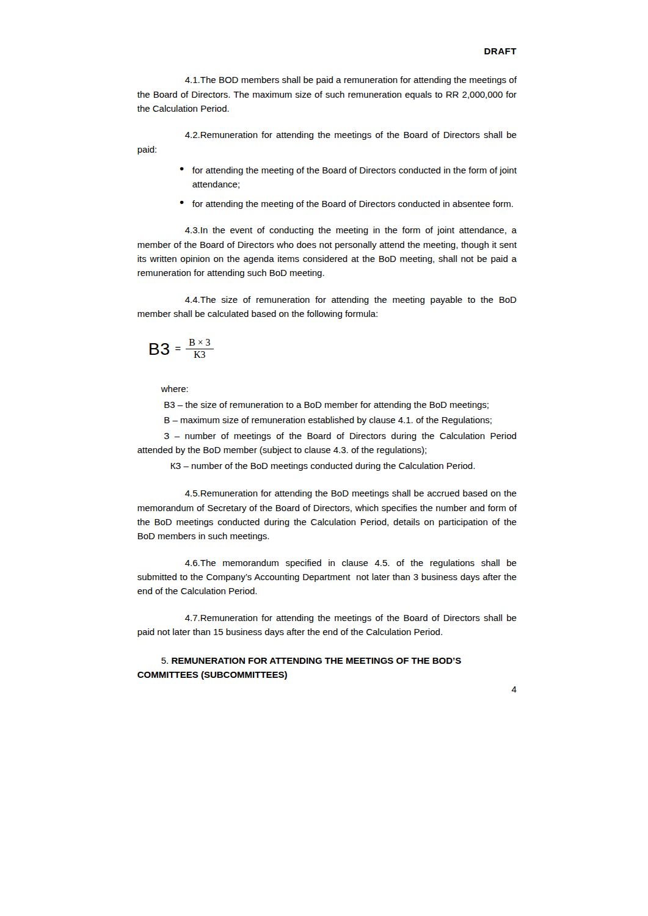DRAFT
4.1. The BOD members shall be paid a remuneration for attending the meetings of the Board of Directors. The maximum size of such remuneration equals to RR 2,000,000 for the Calculation Period.
4.2. Remuneration for attending the meetings of the Board of Directors shall be paid:
for attending the meeting of the Board of Directors conducted in the form of joint attendance;
for attending the meeting of the Board of Directors conducted in absentee form.
4.3. In the event of conducting the meeting in the form of joint attendance, a member of the Board of Directors who does not personally attend the meeting, though it sent its written opinion on the agenda items considered at the BoD meeting, shall not be paid a remuneration for attending such BoD meeting.
4.4. The size of remuneration for attending the meeting payable to the BoD member shall be calculated based on the following formula:
В3 = B × 3 K3
where:
В3 – the size of remuneration to a BoD member for attending the BoD meetings;
В – maximum size of remuneration established by clause 4.1. of the Regulations;
З – number of meetings of the Board of Directors during the Calculation Period attended by the BoD member (subject to clause 4.3. of the regulations);
КЗ – number of the BoD meetings conducted during the Calculation Period.
4.5. Remuneration for attending the BoD meetings shall be accrued based on the memorandum of Secretary of the Board of Directors, which specifies the number and form of the BoD meetings conducted during the Calculation Period, details on participation of the BoD members in such meetings.
4.6. The memorandum specified in clause 4.5. of the regulations shall be submitted to the Company’s Accounting Department not later than 3 business days after the end of the Calculation Period.
4.7. Remuneration for attending the meetings of the Board of Directors shall be paid not later than 15 business days after the end of the Calculation Period.
5. REMUNERATION FOR ATTENDING THE MEETINGS OF THE BOD’S COMMITTEES (SUBCOMMITTEES)
4